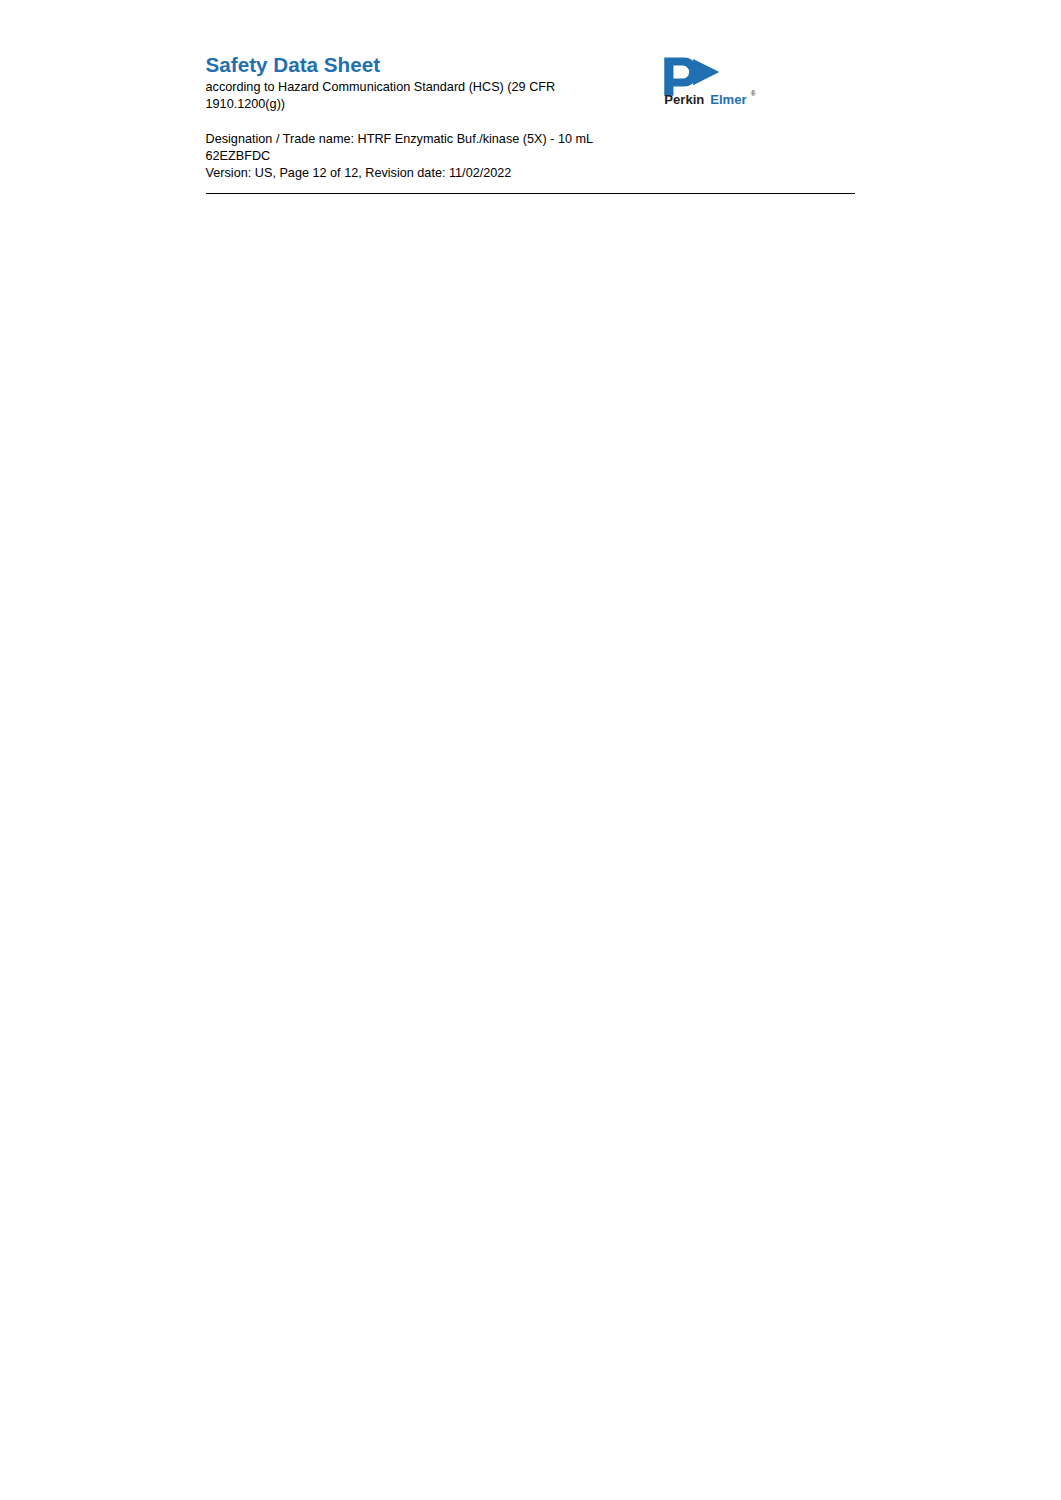Safety Data Sheet
according to Hazard Communication Standard (HCS) (29 CFR 1910.1200(g))
Designation / Trade name: HTRF Enzymatic Buf./kinase (5X) - 10 mL 62EZBFDC
Version: US, Page 12 of 12, Revision date: 11/02/2022
Perkin Elmer ®